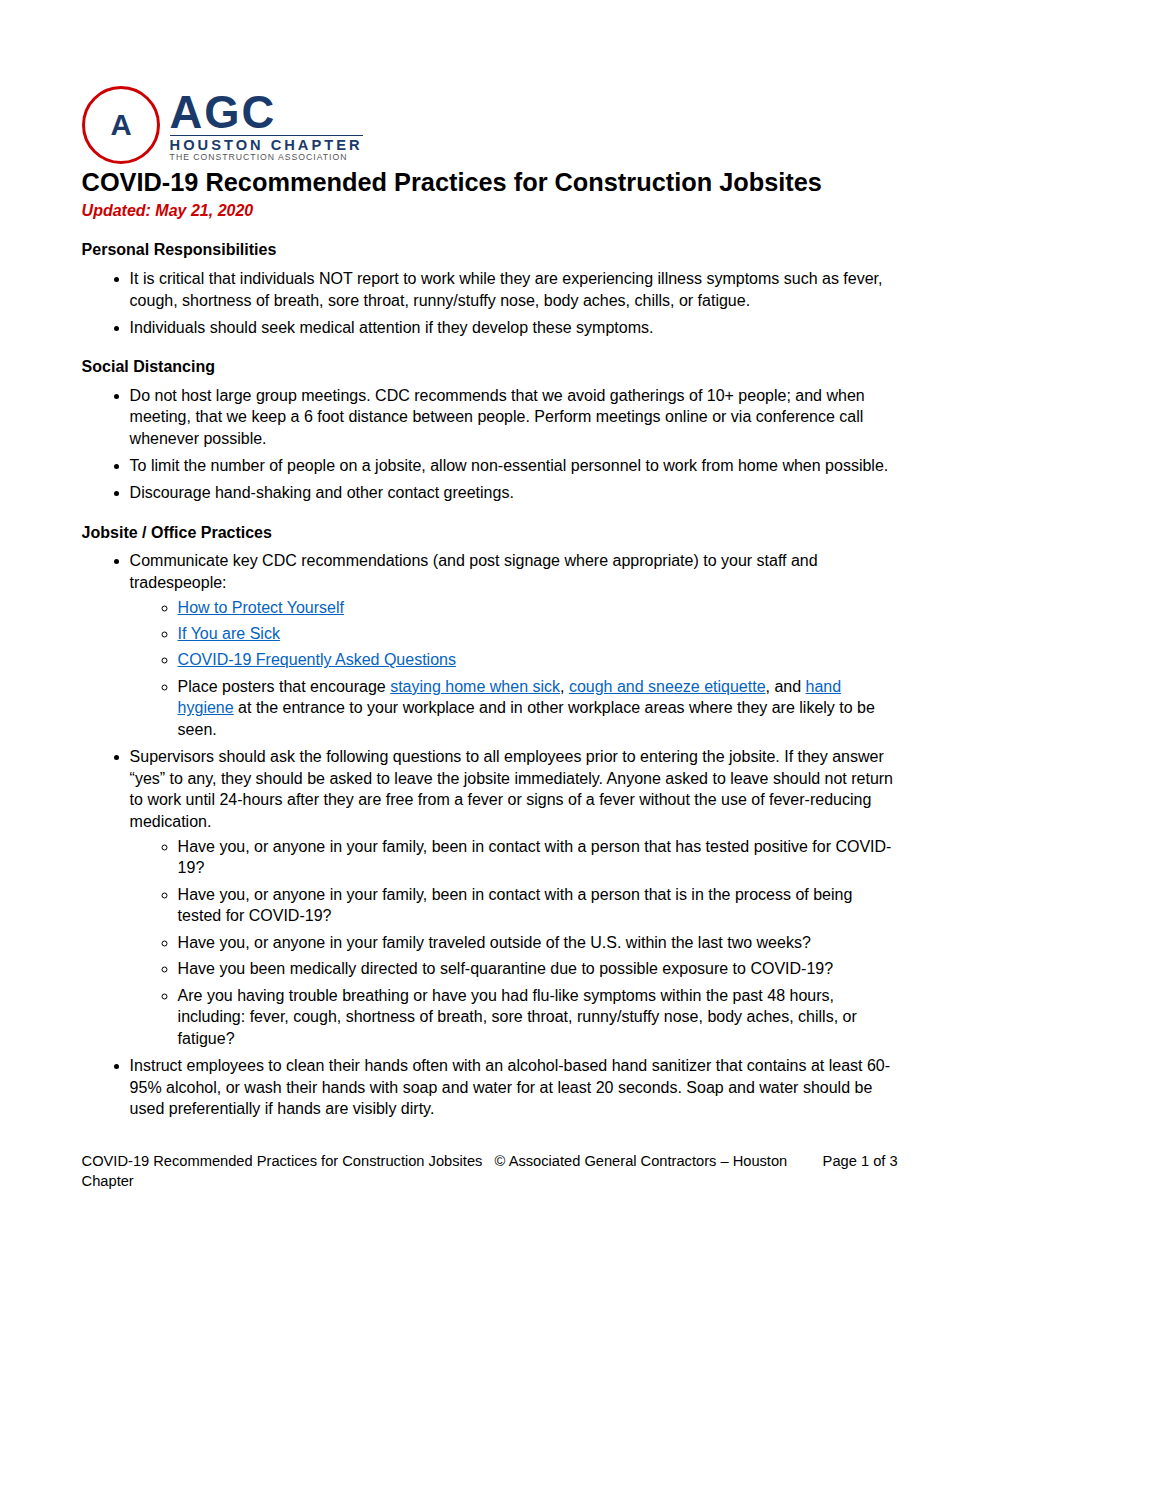A
AGC
HOUSTON CHAPTER
THE CONSTRUCTION ASSOCIATION
COVID-19 Recommended Practices for Construction Jobsites
Updated: May 21, 2020
Personal Responsibilities
It is critical that individuals NOT report to work while they are experiencing illness symptoms such as fever, cough, shortness of breath, sore throat, runny/stuffy nose, body aches, chills, or fatigue.
Individuals should seek medical attention if they develop these symptoms.
Social Distancing
Do not host large group meetings. CDC recommends that we avoid gatherings of 10+ people; and when meeting, that we keep a 6 foot distance between people. Perform meetings online or via conference call whenever possible.
To limit the number of people on a jobsite, allow non-essential personnel to work from home when possible.
Discourage hand-shaking and other contact greetings.
Jobsite / Office Practices
Communicate key CDC recommendations (and post signage where appropriate) to your staff and tradespeople:
How to Protect Yourself
If You are Sick
COVID-19 Frequently Asked Questions
Place posters that encourage staying home when sick, cough and sneeze etiquette, and hand hygiene at the entrance to your workplace and in other workplace areas where they are likely to be seen.
Supervisors should ask the following questions to all employees prior to entering the jobsite. If they answer “yes” to any, they should be asked to leave the jobsite immediately. Anyone asked to leave should not return to work until 24-hours after they are free from a fever or signs of a fever without the use of fever-reducing medication.
Have you, or anyone in your family, been in contact with a person that has tested positive for COVID-19?
Have you, or anyone in your family, been in contact with a person that is in the process of being tested for COVID-19?
Have you, or anyone in your family traveled outside of the U.S. within the last two weeks?
Have you been medically directed to self-quarantine due to possible exposure to COVID-19?
Are you having trouble breathing or have you had flu-like symptoms within the past 48 hours, including: fever, cough, shortness of breath, sore throat, runny/stuffy nose, body aches, chills, or fatigue?
Instruct employees to clean their hands often with an alcohol-based hand sanitizer that contains at least 60-95% alcohol, or wash their hands with soap and water for at least 20 seconds. Soap and water should be used preferentially if hands are visibly dirty.
COVID-19 Recommended Practices for Construction Jobsites © Associated General Contractors – Houston Chapter
Page 1 of 3